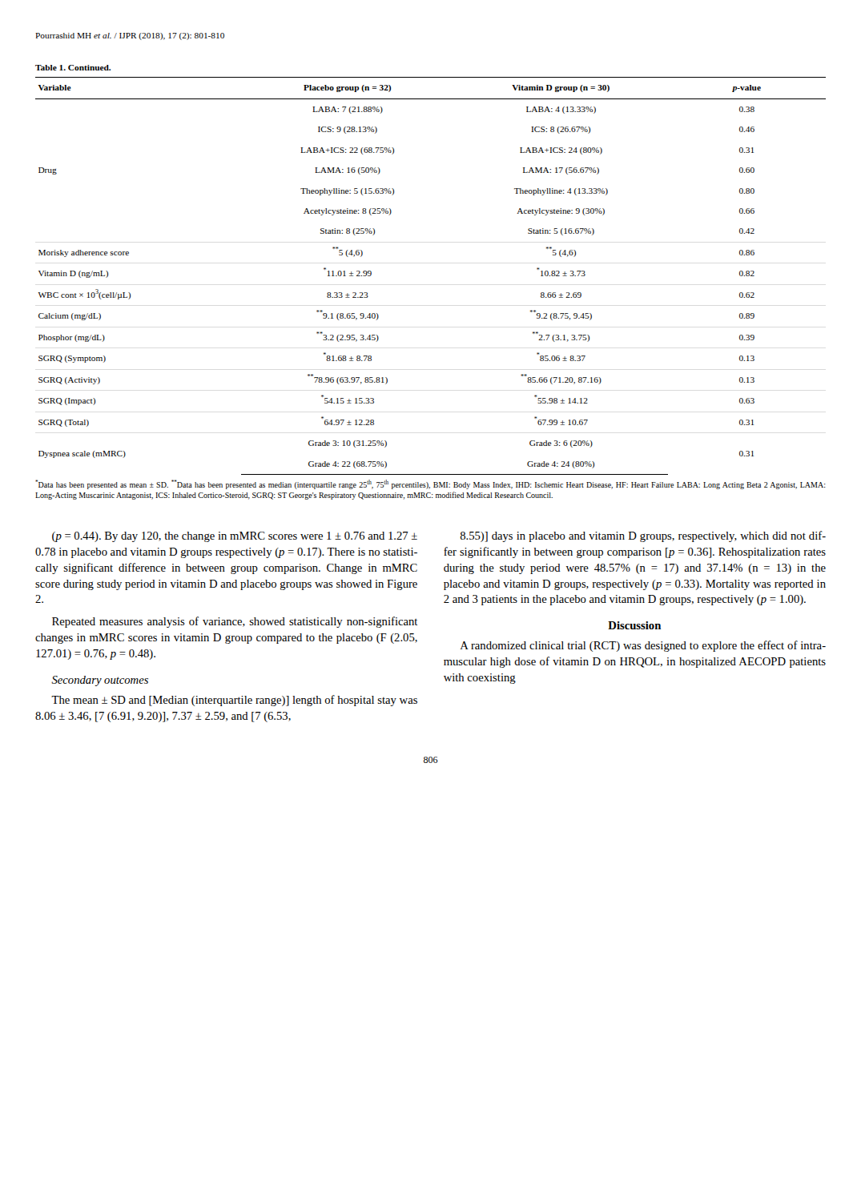Pourrashid MH et al. / IJPR (2018), 17 (2): 801-810
Table 1. Continued.
| Variable | Placebo group (n = 32) | Vitamin D group (n = 30) | p -value |
| --- | --- | --- | --- |
| | LABA: 7 (21.88%) | LABA: 4 (13.33%) | 0.38 |
| | ICS: 9 (28.13%) | ICS: 8 (26.67%) | 0.46 |
| | LABA+ICS: 22 (68.75%) | LABA+ICS: 24 (80%) | 0.31 |
| Drug | LAMA: 16 (50%) | LAMA: 17 (56.67%) | 0.60 |
| | Theophylline: 5 (15.63%) | Theophylline: 4 (13.33%) | 0.80 |
| | Acetylcysteine: 8 (25%) | Acetylcysteine: 9 (30%) | 0.66 |
| | Statin: 8 (25%) | Statin: 5 (16.67%) | 0.42 |
| Morisky adherence score | ** 5 (4,6) | ** 5 (4,6) | 0.86 |
| Vitamin D (ng/mL) | * 11.01 ± 2.99 | * 10.82 ± 3.73 | 0.82 |
| WBC cont × 10 3 (cell/µL) | 8.33 ± 2.23 | 8.66 ± 2.69 | 0.62 |
| Calcium (mg/dL) | ** 9.1 (8.65, 9.40) | ** 9.2 (8.75, 9.45) | 0.89 |
| Phosphor (mg/dL) | ** 3.2 (2.95, 3.45) | ** 2.7 (3.1, 3.75) | 0.39 |
| SGRQ (Symptom) | * 81.68 ± 8.78 | * 85.06 ± 8.37 | 0.13 |
| SGRQ (Activity) | ** 78.96 (63.97, 85.81) | ** 85.66 (71.20, 87.16) | 0.13 |
| SGRQ (Impact) | * 54.15 ± 15.33 | * 55.98 ± 14.12 | 0.63 |
| SGRQ (Total) | * 64.97 ± 12.28 | * 67.99 ± 10.67 | 0.31 |
| Dyspnea scale (mMRC) | Grade 3: 10 (31.25%) | Grade 3: 6 (20%) | 0.31 |
| Grade 4: 22 (68.75%) | Grade 4: 24 (80%) |
*Data has been presented as mean ± SD. **Data has been presented as median (interquartile range 25th, 75th percentiles), BMI: Body Mass Index, IHD: Ischemic Heart Disease, HF: Heart Failure LABA: Long Acting Beta 2 Agonist, LAMA: Long-Acting Muscarinic Antagonist, ICS: Inhaled Cortico-Steroid, SGRQ: ST George's Respiratory Questionnaire, mMRC: modified Medical Research Council.
(p = 0.44). By day 120, the change in mMRC scores were 1 ± 0.76 and 1.27 ± 0.78 in placebo and vitamin D groups respectively (p = 0.17). There is no statistically significant difference in between group comparison. Change in mMRC score during study period in vitamin D and placebo groups was showed in Figure 2.
Repeated measures analysis of variance, showed statistically non-significant changes in mMRC scores in vitamin D group compared to the placebo (F (2.05, 127.01) = 0.76, p = 0.48).
Secondary outcomes
The mean ± SD and [Median (interquartile range)] length of hospital stay was 8.06 ± 3.46, [7 (6.91, 9.20)], 7.37 ± 2.59, and [7 (6.53,
8.55)] days in placebo and vitamin D groups, respectively, which did not differ significantly in between group comparison [p = 0.36]. Rehospitalization rates during the study period were 48.57% (n = 17) and 37.14% (n = 13) in the placebo and vitamin D groups, respectively (p = 0.33). Mortality was reported in 2 and 3 patients in the placebo and vitamin D groups, respectively (p = 1.00).
Discussion
A randomized clinical trial (RCT) was designed to explore the effect of intramuscular high dose of vitamin D on HRQOL, in hospitalized AECOPD patients with coexisting
806